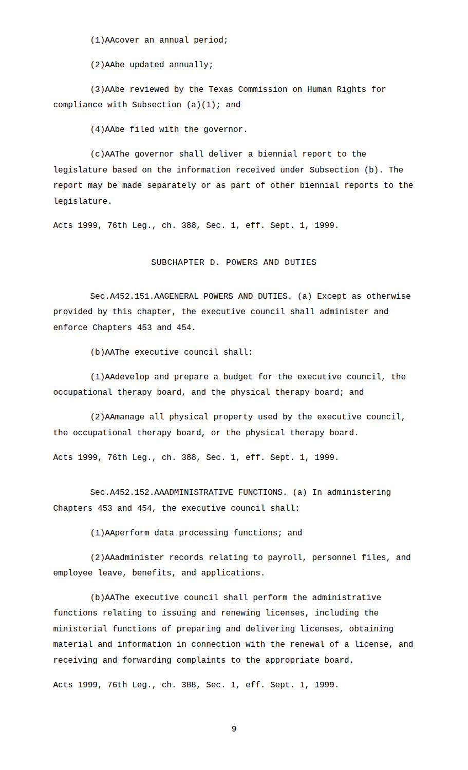(1)AAcover an annual period;
(2)AAbe updated annually;
(3)AAbe reviewed by the Texas Commission on Human Rights for compliance with Subsection (a)(1); and
(4)AAbe filed with the governor.
(c)AAThe governor shall deliver a biennial report to the legislature based on the information received under Subsection (b). The report may be made separately or as part of other biennial reports to the legislature.
Acts 1999, 76th Leg., ch. 388, Sec. 1, eff. Sept. 1, 1999.
SUBCHAPTER D. POWERS AND DUTIES
Sec.A452.151.AAGENERAL POWERS AND DUTIES. (a) Except as otherwise provided by this chapter, the executive council shall administer and enforce Chapters 453 and 454.
(b)AAThe executive council shall:
(1)AAdevelop and prepare a budget for the executive council, the occupational therapy board, and the physical therapy board; and
(2)AAmanage all physical property used by the executive council, the occupational therapy board, or the physical therapy board.
Acts 1999, 76th Leg., ch. 388, Sec. 1, eff. Sept. 1, 1999.
Sec.A452.152.AAADMINISTRATIVE FUNCTIONS. (a) In administering Chapters 453 and 454, the executive council shall:
(1)AAperform data processing functions; and
(2)AAadminister records relating to payroll, personnel files, and employee leave, benefits, and applications.
(b)AAThe executive council shall perform the administrative functions relating to issuing and renewing licenses, including the ministerial functions of preparing and delivering licenses, obtaining material and information in connection with the renewal of a license, and receiving and forwarding complaints to the appropriate board.
Acts 1999, 76th Leg., ch. 388, Sec. 1, eff. Sept. 1, 1999.
9